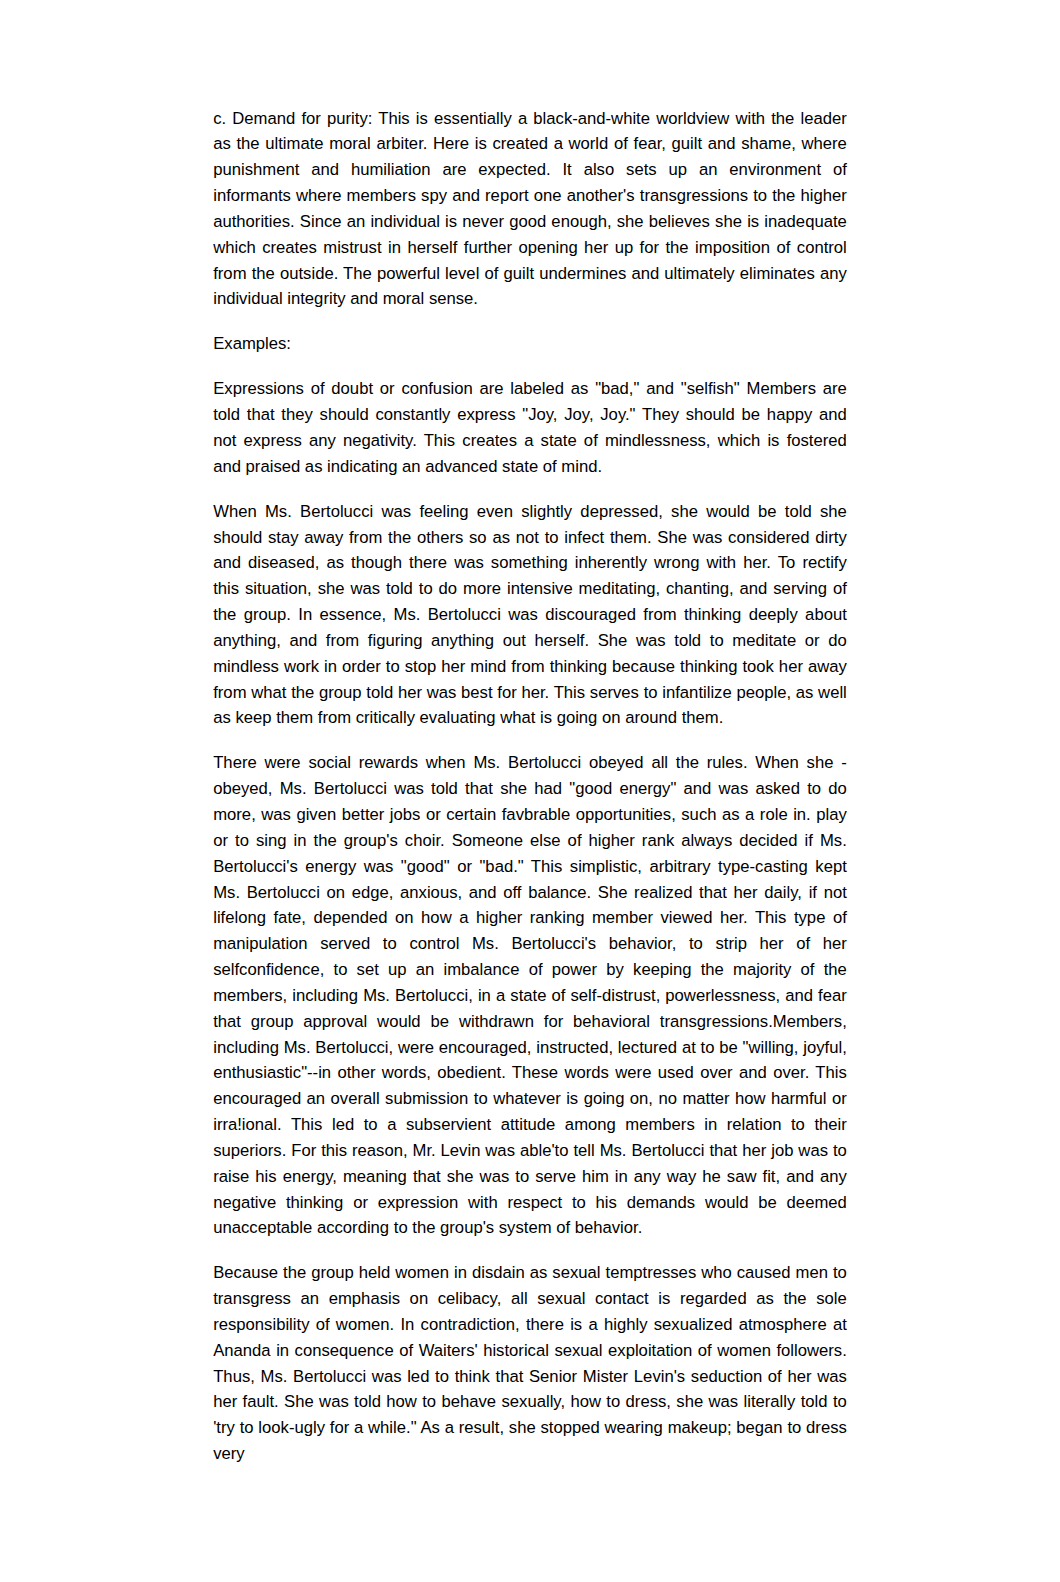c. Demand for purity: This is essentially a black-and-white worldview with the leader as the ultimate moral arbiter. Here is created a world of fear, guilt and shame, where punishment and humiliation are expected. It also sets up an environment of informants where members spy and report one another's transgressions to the higher authorities. Since an individual is never good enough, she believes she is inadequate which creates mistrust in herself further opening her up for the imposition of control from the outside. The powerful level of guilt undermines and ultimately eliminates any individual integrity and moral sense.
Examples:
Expressions of doubt or confusion are labeled as "bad," and "selfish" Members are told that they should constantly express "Joy, Joy, Joy." They should be happy and not express any negativity. This creates a state of mindlessness, which is fostered and praised as indicating an advanced state of mind.
When Ms. Bertolucci was feeling even slightly depressed, she would be told she should stay away from the others so as not to infect them. She was considered dirty and diseased, as though there was something inherently wrong with her. To rectify this situation, she was told to do more intensive meditating, chanting, and serving of the group. In essence, Ms. Bertolucci was discouraged from thinking deeply about anything, and from figuring anything out herself. She was told to meditate or do mindless work in order to stop her mind from thinking because thinking took her away from what the group told her was best for her. This serves to infantilize people, as well as keep them from critically evaluating what is going on around them.
There were social rewards when Ms. Bertolucci obeyed all the rules. When she -obeyed, Ms. Bertolucci was told that she had "good energy" and was asked to do more, was given better jobs or certain favbrable opportunities, such as a role in. play or to sing in the group's choir. Someone else of higher rank always decided if Ms. Bertolucci's energy was "good" or "bad." This simplistic, arbitrary type-casting kept Ms. Bertolucci on edge, anxious, and off balance. She realized that her daily, if not lifelong fate, depended on how a higher ranking member viewed her. This type of manipulation served to control Ms. Bertolucci's behavior, to strip her of her selfconfidence, to set up an imbalance of power by keeping the majority of the members, including Ms. Bertolucci, in a state of self-distrust, powerlessness, and fear that group approval would be withdrawn for behavioral transgressions.Members, including Ms. Bertolucci, were encouraged, instructed, lectured at to be "willing, joyful, enthusiastic"--in other words, obedient. These words were used over and over. This encouraged an overall submission to whatever is going on, no matter how harmful or irra!ional. This led to a subservient attitude among members in relation to their superiors. For this reason, Mr. Levin was able'to tell Ms. Bertolucci that her job was to raise his energy, meaning that she was to serve him in any way he saw fit, and any negative thinking or expression with respect to his demands would be deemed unacceptable according to the group's system of behavior.
Because the group held women in disdain as sexual temptresses who caused men to transgress an emphasis on celibacy, all sexual contact is regarded as the sole responsibility of women. In contradiction, there is a highly sexualized atmosphere at Ananda in consequence of Waiters' historical sexual exploitation of women followers. Thus, Ms. Bertolucci was led to think that Senior Mister Levin's seduction of her was her fault. She was told how to behave sexually, how to dress, she was literally told to 'try to look-ugly for a while." As a result, she stopped wearing makeup; began to dress very